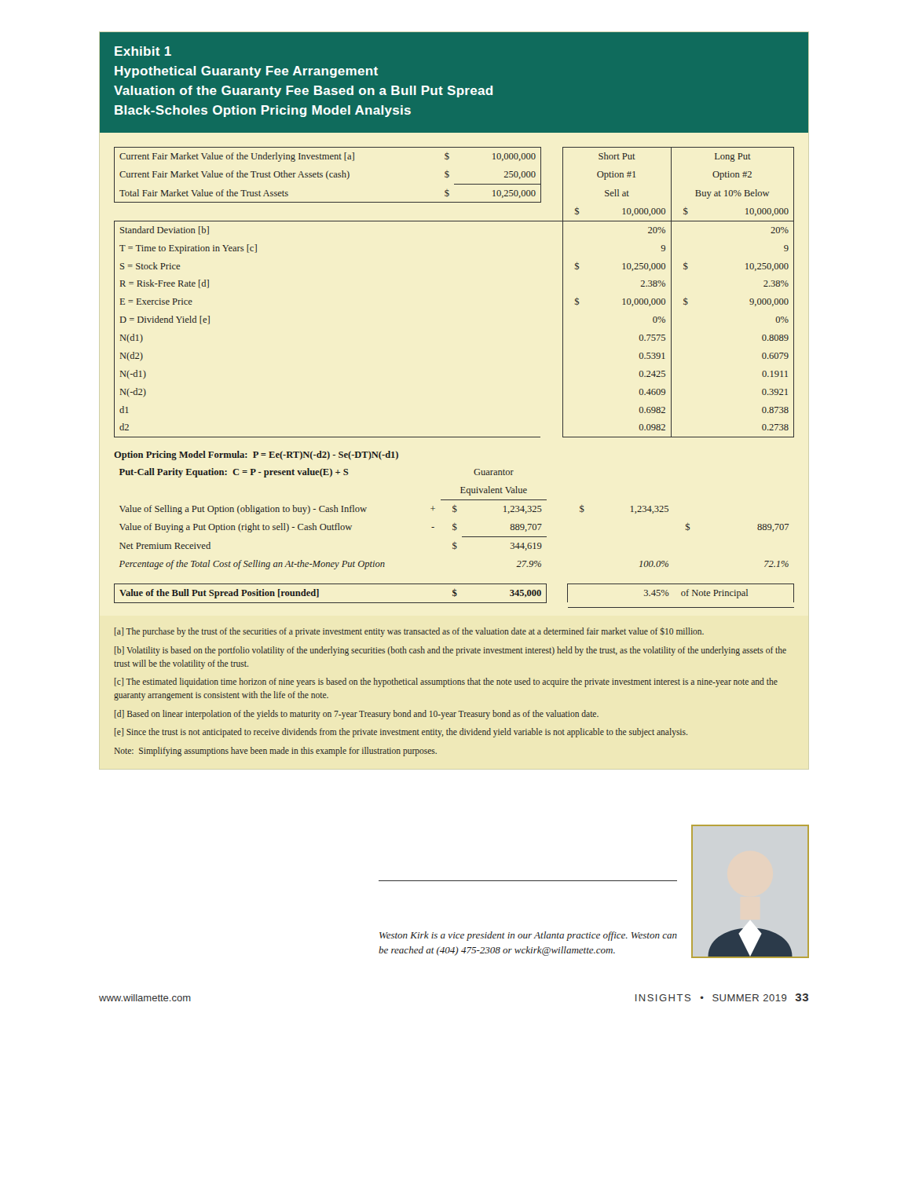Exhibit 1
Hypothetical Guaranty Fee Arrangement
Valuation of the Guaranty Fee Based on a Bull Put Spread
Black-Scholes Option Pricing Model Analysis
| Current Fair Market Value of the Underlying Investment [a] | $ | 10,000,000 | | Short Put | Long Put |
| Current Fair Market Value of the Trust Other Assets (cash) | $ | 250,000 | | Option #1 | Option #2 |
| Total Fair Market Value of the Trust Assets | $ | 10,250,000 | | Sell at | Buy at 10% Below |
| | | | | $ | 10,000,000 | $ | 10,000,000 |
| Standard Deviation [b] | | | | | 20% | | 20% |
| T = Time to Expiration in Years [c] | | | | | 9 | | 9 |
| S = Stock Price | | | | $ | 10,250,000 | $ | 10,250,000 |
| R = Risk-Free Rate [d] | | | | | 2.38% | | 2.38% |
| E = Exercise Price | | | | $ | 10,000,000 | $ | 9,000,000 |
| D = Dividend Yield [e] | | | | | 0% | | 0% |
| N(d1) | | | | | 0.7575 | | 0.8089 |
| N(d2) | | | | | 0.5391 | | 0.6079 |
| N(-d1) | | | | | 0.2425 | | 0.1911 |
| N(-d2) | | | | | 0.4609 | | 0.3921 |
| d1 | | | | | 0.6982 | | 0.8738 |
| d2 | | | | | 0.0982 | | 0.2738 |
Option Pricing Model Formula: P = Ee(-RT)N(-d2) - Se(-DT)N(-d1)
| Put-Call Parity Equation: C = P - present value(E) + S | | Guarantor | | | | | |
| | | Equivalent Value | | | | | |
| Value of Selling a Put Option (obligation to buy) - Cash Inflow | + | $ | 1,234,325 | | $ | 1,234,325 | | |
| Value of Buying a Put Option (right to sell) - Cash Outflow | - | $ | 889,707 | | | | $ | 889,707 |
| Net Premium Received | | $ | 344,619 | | | | | |
| Percentage of the Total Cost of Selling an At-the-Money Put Option | | | 27.9% | | | 100.0% | | 72.1% |
| Value of the Bull Put Spread Position [rounded] | | $ | 345,000 | | 3.45% | of Note Principal |
[a] The purchase by the trust of the securities of a private investment entity was transacted as of the valuation date at a determined fair market value of $10 million.
[b] Volatility is based on the portfolio volatility of the underlying securities (both cash and the private investment interest) held by the trust, as the volatility of the underlying assets of the trust will be the volatility of the trust.
[c] The estimated liquidation time horizon of nine years is based on the hypothetical assumptions that the note used to acquire the private investment interest is a nine-year note and the guaranty arrangement is consistent with the life of the note.
[d] Based on linear interpolation of the yields to maturity on 7-year Treasury bond and 10-year Treasury bond as of the valuation date.
[e] Since the trust is not anticipated to receive dividends from the private investment entity, the dividend yield variable is not applicable to the subject analysis.
Note: Simplifying assumptions have been made in this example for illustration purposes.
Weston Kirk is a vice president in our Atlanta practice office. Weston can be reached at (404) 475-2308 or wckirk@willamette.com.
www.willamette.com
INSIGHTS • SUMMER 2019 33